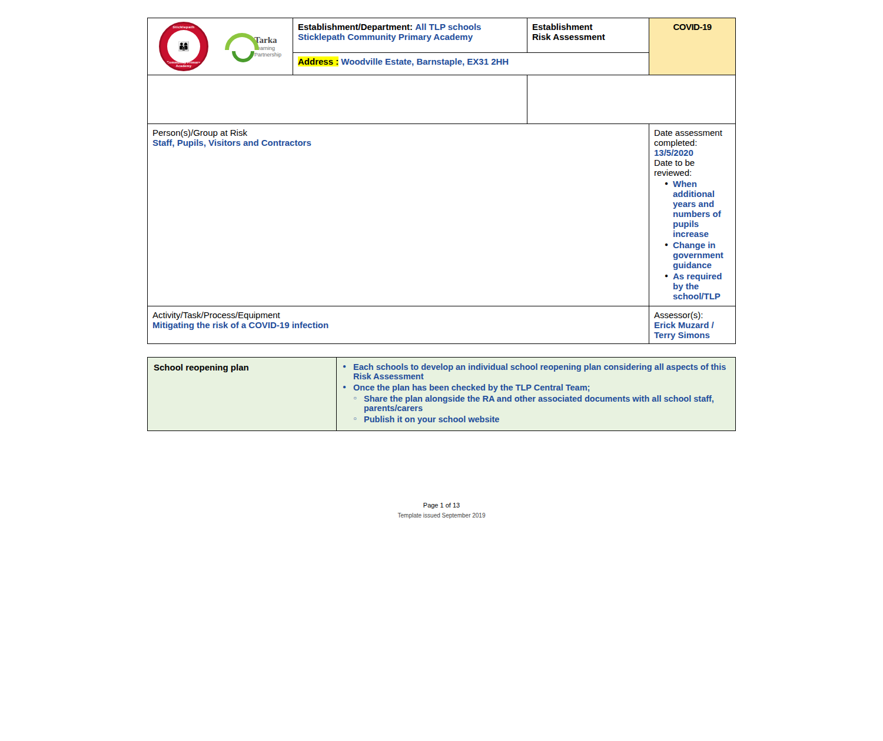| Sticklepath 👨‍👩‍👦 Community Primary Academy Tarka Learning Partnership | Establishment/Department: All TLP schools Sticklepath Community Primary Academy | Establishment Risk Assessment | COVID-19 |
| Address : Woodville Estate, Barnstaple, EX31 2HH |
| Person(s)/Group at Risk Staff, Pupils, Visitors and Contractors | Date assessment completed: 13/5/2020 Date to be reviewed: When additional years and numbers of pupils increase Change in government guidance As required by the school/TLP |
| Activity/Task/Process/Equipment Mitigating the risk of a COVID-19 infection | Assessor(s): Erick Muzard / Terry Simons |
| School reopening plan | Each schools to develop an individual school reopening plan considering all aspects of this Risk Assessment Once the plan has been checked by the TLP Central Team; Share the plan alongside the RA and other associated documents with all school staff, parents/carers Publish it on your school website |
Page 1 of 13
Template issued September 2019